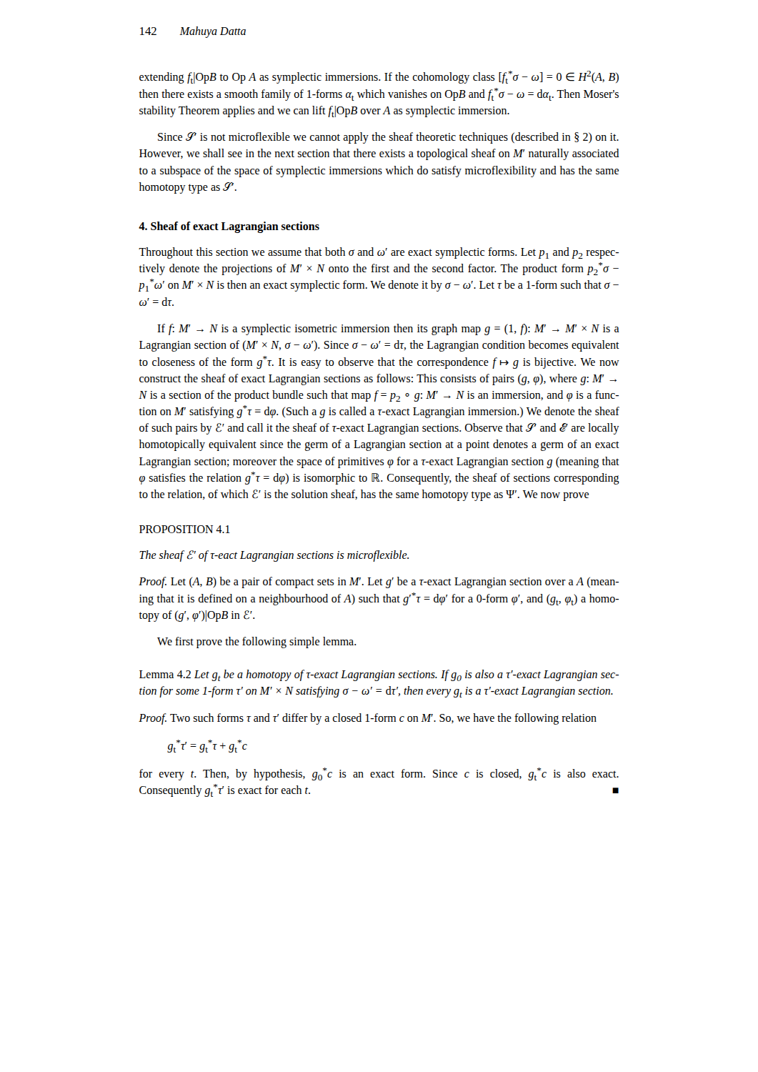142 Mahuya Datta
extending ft|OpB to Op A as symplectic immersions. If the cohomology class [ft*σ − ω] = 0 ∈ H2(A, B) then there exists a smooth family of 1-forms αt which vanishes on OpB and ft*σ − ω = dαt. Then Moser's stability Theorem applies and we can lift ft|OpB over A as symplectic immersion.
Since 𝒮′ is not microflexible we cannot apply the sheaf theoretic techniques (described in § 2) on it. However, we shall see in the next section that there exists a topological sheaf on M′ naturally associated to a subspace of the space of symplectic immersions which do satisfy microflexibility and has the same homotopy type as 𝒮′.
4. Sheaf of exact Lagrangian sections
Throughout this section we assume that both σ and ω′ are exact symplectic forms. Let p1 and p2 respectively denote the projections of M′ × N onto the first and the second factor. The product form p2*σ − p1*ω′ on M′ × N is then an exact symplectic form. We denote it by σ − ω′. Let τ be a 1-form such that σ − ω′ = dτ.
If f: M′ → N is a symplectic isometric immersion then its graph map g = (1, f): M′ → M′ × N is a Lagrangian section of (M′ × N, σ − ω′). Since σ − ω′ = dτ, the Lagrangian condition becomes equivalent to closeness of the form g*τ. It is easy to observe that the correspondence f ↦ g is bijective. We now construct the sheaf of exact Lagrangian sections as follows: This consists of pairs (g, φ), where g: M′ → N is a section of the product bundle such that map f = p2 ∘ g: M′ → N is an immersion, and φ is a function on M′ satisfying g*τ = dφ. (Such a g is called a τ-exact Lagrangian immersion.) We denote the sheaf of such pairs by ℰ′ and call it the sheaf of τ-exact Lagrangian sections. Observe that 𝒮′ and ℰ′ are locally homotopically equivalent since the germ of a Lagrangian section at a point denotes a germ of an exact Lagrangian section; moreover the space of primitives φ for a τ-exact Lagrangian section g (meaning that φ satisfies the relation g*τ = dφ) is isomorphic to ℝ. Consequently, the sheaf of sections corresponding to the relation, of which ℰ′ is the solution sheaf, has the same homotopy type as Ψ′. We now prove
PROPOSITION 4.1
The sheaf ℰ′ of τ-eact Lagrangian sections is microflexible.
Proof. Let (A, B) be a pair of compact sets in M′. Let g′ be a τ-exact Lagrangian section over a A (meaning that it is defined on a neighbourhood of A) such that g′*τ = dφ′ for a 0-form φ′, and (gt, φt) a homotopy of (g′, φ′)|OpB in ℰ′.
We first prove the following simple lemma.
Lemma 4.2 Let gt be a homotopy of τ-exact Lagrangian sections. If g0 is also a τ′-exact Lagrangian section for some 1-form τ′ on M′ × N satisfying σ − ω′ = dτ′, then every gt is a τ′-exact Lagrangian section.
Proof. Two such forms τ and τ′ differ by a closed 1-form c on M′. So, we have the following relation
gt*τ′ = gt*τ + gt*c
for every t. Then, by hypothesis, g0*c is an exact form. Since c is closed, gt*c is also exact. Consequently gt*τ′ is exact for each t. ■